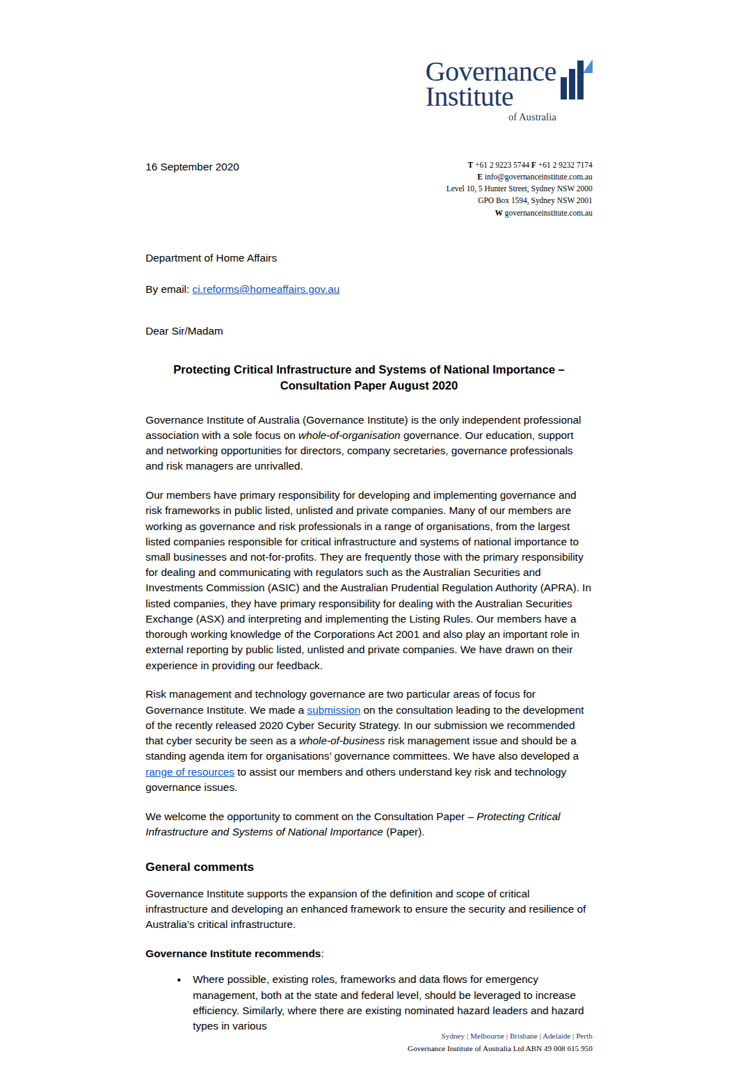Governance Institute of Australia
16 September 2020
T +61 2 9223 5744 F +61 2 9232 7174
E info@governanceinstitute.com.au
Level 10, 5 Hunter Street, Sydney NSW 2000
GPO Box 1594, Sydney NSW 2001
W governanceinstitute.com.au
Department of Home Affairs
By email: ci.reforms@homeaffairs.gov.au
Dear Sir/Madam
Protecting Critical Infrastructure and Systems of National Importance –
Consultation Paper August 2020
Governance Institute of Australia (Governance Institute) is the only independent professional association with a sole focus on whole-of-organisation governance. Our education, support and networking opportunities for directors, company secretaries, governance professionals and risk managers are unrivalled.
Our members have primary responsibility for developing and implementing governance and risk frameworks in public listed, unlisted and private companies. Many of our members are working as governance and risk professionals in a range of organisations, from the largest listed companies responsible for critical infrastructure and systems of national importance to small businesses and not-for-profits. They are frequently those with the primary responsibility for dealing and communicating with regulators such as the Australian Securities and Investments Commission (ASIC) and the Australian Prudential Regulation Authority (APRA). In listed companies, they have primary responsibility for dealing with the Australian Securities Exchange (ASX) and interpreting and implementing the Listing Rules. Our members have a thorough working knowledge of the Corporations Act 2001 and also play an important role in external reporting by public listed, unlisted and private companies. We have drawn on their experience in providing our feedback.
Risk management and technology governance are two particular areas of focus for Governance Institute. We made a submission on the consultation leading to the development of the recently released 2020 Cyber Security Strategy. In our submission we recommended that cyber security be seen as a whole-of-business risk management issue and should be a standing agenda item for organisations’ governance committees. We have also developed a range of resources to assist our members and others understand key risk and technology governance issues.
We welcome the opportunity to comment on the Consultation Paper – Protecting Critical Infrastructure and Systems of National Importance (Paper).
General comments
Governance Institute supports the expansion of the definition and scope of critical infrastructure and developing an enhanced framework to ensure the security and resilience of Australia’s critical infrastructure.
Governance Institute recommends:
Where possible, existing roles, frameworks and data flows for emergency management, both at the state and federal level, should be leveraged to increase efficiency. Similarly, where there are existing nominated hazard leaders and hazard types in various
Sydney | Melbourne | Brisbane | Adelaide | Perth
Governance Institute of Australia Ltd ABN 49 008 615 950